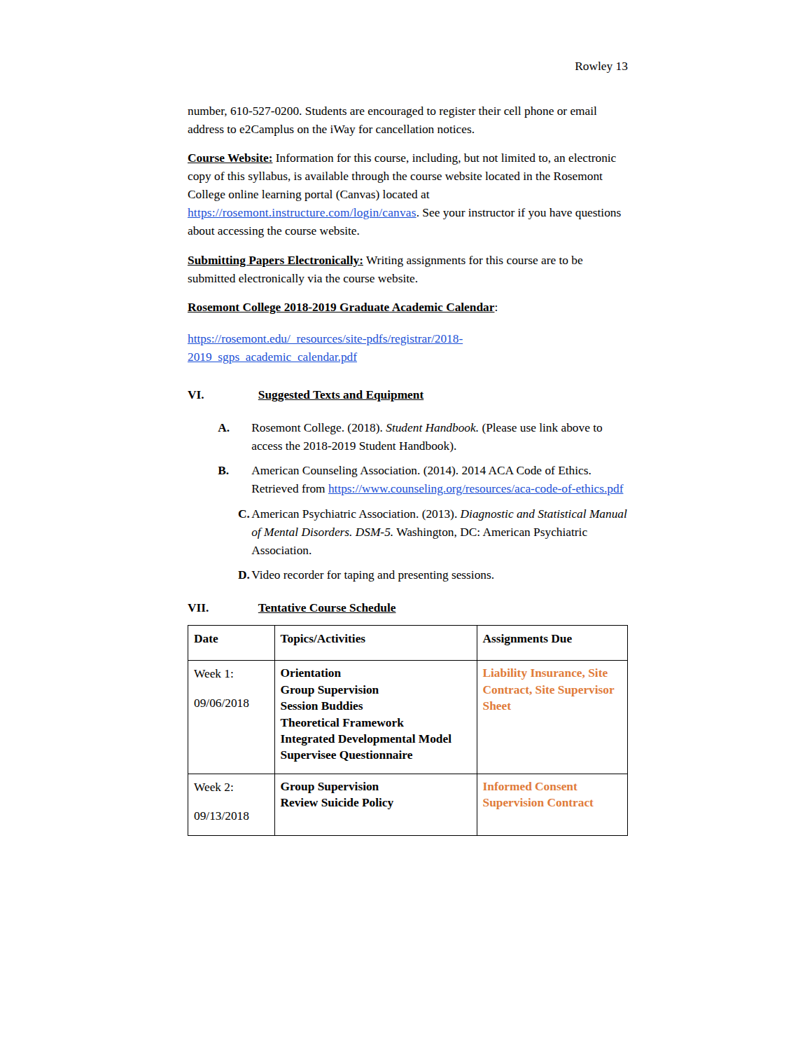Rowley 13
number, 610-527-0200. Students are encouraged to register their cell phone or email address to e2Camplus on the iWay for cancellation notices.
Course Website: Information for this course, including, but not limited to, an electronic copy of this syllabus, is available through the course website located in the Rosemont College online learning portal (Canvas) located at https://rosemont.instructure.com/login/canvas. See your instructor if you have questions about accessing the course website.
Submitting Papers Electronically: Writing assignments for this course are to be submitted electronically via the course website.
Rosemont College 2018-2019 Graduate Academic Calendar:
https://rosemont.edu/_resources/site-pdfs/registrar/2018-2019_sgps_academic_calendar.pdf
VI. Suggested Texts and Equipment
A. Rosemont College. (2018). Student Handbook. (Please use link above to access the 2018-2019 Student Handbook).
B. American Counseling Association. (2014). 2014 ACA Code of Ethics. Retrieved from https://www.counseling.org/resources/aca-code-of-ethics.pdf
C. American Psychiatric Association. (2013). Diagnostic and Statistical Manual of Mental Disorders. DSM-5. Washington, DC: American Psychiatric Association.
D. Video recorder for taping and presenting sessions.
VII. Tentative Course Schedule
| Date | Topics/Activities | Assignments Due |
| --- | --- | --- |
| Week 1: 09/06/2018 | Orientation Group Supervision Session Buddies Theoretical Framework Integrated Developmental Model Supervisee Questionnaire | Liability Insurance, Site Contract, Site Supervisor Sheet |
| Week 2: 09/13/2018 | Group Supervision Review Suicide Policy | Informed Consent Supervision Contract |